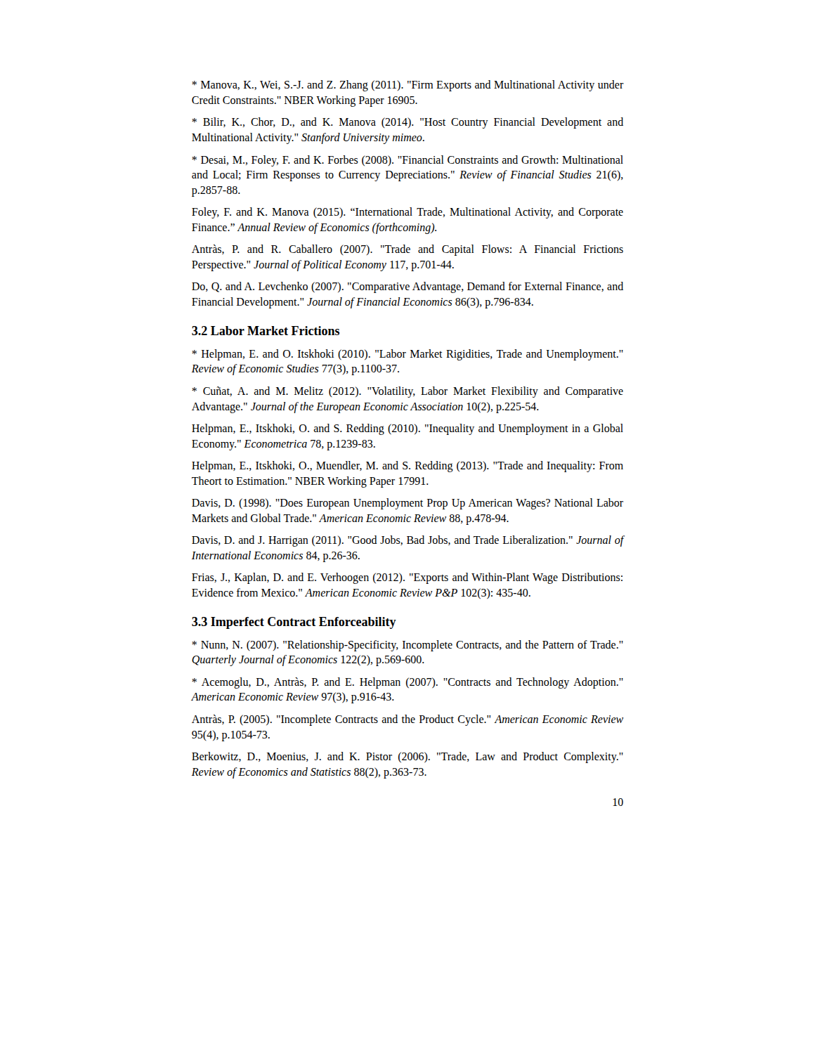* Manova, K., Wei, S.-J. and Z. Zhang (2011). "Firm Exports and Multinational Activity under Credit Constraints." NBER Working Paper 16905.
* Bilir, K., Chor, D., and K. Manova (2014). "Host Country Financial Development and Multinational Activity." Stanford University mimeo.
* Desai, M., Foley, F. and K. Forbes (2008). "Financial Constraints and Growth: Multinational and Local; Firm Responses to Currency Depreciations." Review of Financial Studies 21(6), p.2857-88.
Foley, F. and K. Manova (2015). “International Trade, Multinational Activity, and Corporate Finance.” Annual Review of Economics (forthcoming).
Antràs, P. and R. Caballero (2007). "Trade and Capital Flows: A Financial Frictions Perspective." Journal of Political Economy 117, p.701-44.
Do, Q. and A. Levchenko (2007). "Comparative Advantage, Demand for External Finance, and Financial Development." Journal of Financial Economics 86(3), p.796-834.
3.2 Labor Market Frictions
* Helpman, E. and O. Itskhoki (2010). "Labor Market Rigidities, Trade and Unemployment." Review of Economic Studies 77(3), p.1100-37.
* Cuñat, A. and M. Melitz (2012). "Volatility, Labor Market Flexibility and Comparative Advantage." Journal of the European Economic Association 10(2), p.225-54.
Helpman, E., Itskhoki, O. and S. Redding (2010). "Inequality and Unemployment in a Global Economy." Econometrica 78, p.1239-83.
Helpman, E., Itskhoki, O., Muendler, M. and S. Redding (2013). "Trade and Inequality: From Theort to Estimation." NBER Working Paper 17991.
Davis, D. (1998). "Does European Unemployment Prop Up American Wages? National Labor Markets and Global Trade." American Economic Review 88, p.478-94.
Davis, D. and J. Harrigan (2011). "Good Jobs, Bad Jobs, and Trade Liberalization." Journal of International Economics 84, p.26-36.
Frias, J., Kaplan, D. and E. Verhoogen (2012). "Exports and Within-Plant Wage Distributions: Evidence from Mexico." American Economic Review P&P 102(3): 435-40.
3.3 Imperfect Contract Enforceability
* Nunn, N. (2007). "Relationship-Specificity, Incomplete Contracts, and the Pattern of Trade." Quarterly Journal of Economics 122(2), p.569-600.
* Acemoglu, D., Antràs, P. and E. Helpman (2007). "Contracts and Technology Adoption." American Economic Review 97(3), p.916-43.
Antràs, P. (2005). "Incomplete Contracts and the Product Cycle." American Economic Review 95(4), p.1054-73.
Berkowitz, D., Moenius, J. and K. Pistor (2006). "Trade, Law and Product Complexity." Review of Economics and Statistics 88(2), p.363-73.
10